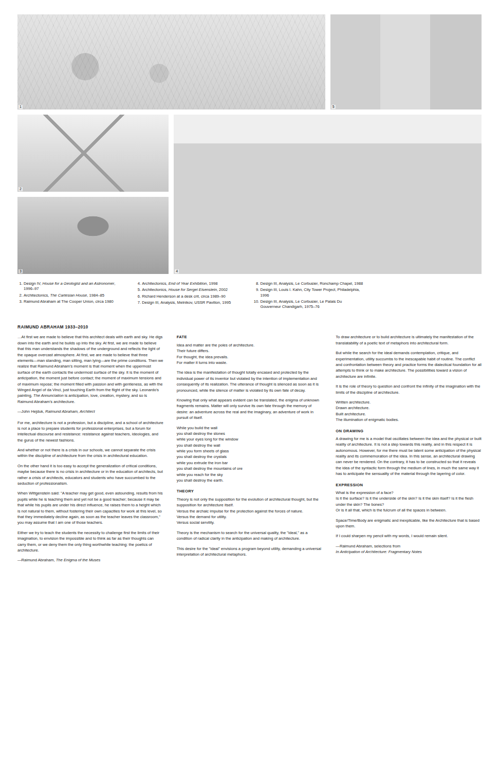1
5
2
4
3
Design IV, House for a Geologist and an Astronomer, 1996–97
Architectonics, The Cartesian House, 1984–85
Raimund Abraham at The Cooper Union, circa 1980
Architectonics, End of Year Exhibition, 1998
Architectonics, House for Sergei Eisenstein, 2002
Richard Henderson at a desk crit, circa 1989–90
Design III, Analysis, Melnikov, USSR Pavilion, 1995
Design III, Analysis, Le Corbusier, Ronchamp Chapel, 1988
Design III, Louis I. Kahn, City Tower Project, Philadelphia, 1996
Design III, Analysis, Le Corbusier, Le Palais Du Gouverneur Chandigarh, 1975–76
Raimund Abraham 1933–2010
…At first we are made to believe that this architect deals with earth and sky. He digs down into the earth and he builds up into the sky. At first, we are made to believe that this man understands the shadows of the underground and reflects the light of the opaque overcast atmosphere. At first, we are made to believe that three elements—man standing, man sitting, man lying—are the prime conditions. Then we realize that Raimund Abraham's moment is that moment when the uppermost surface of the earth contacts the undermost surface of the sky. It is the moment of anticipation, the moment just before contact; the moment of maximum tensions and of maximum repose; the moment filled with passion and with gentleness, as with the Winged Angel of da Vinci, just touching Earth from the flight of the sky. Leonardo's painting, The Annunciation is anticipation, love, creation, mystery, and so is Raimund Abraham's architecture.
—John Hejduk, Raimund Abraham, Architect
For me, architecture is not a profession, but a discipline, and a school of architecture is not a place to prepare students for professional enterprises, but a forum for intellectual discourse and resistance: resistance against teachers, ideologies, and the gurus of the newest fashions.
And whether or not there is a crisis in our schools, we cannot separate the crisis within the discipline of architecture from the crisis in architectural education.
On the other hand it is too easy to accept the generalization of critical conditions, maybe because there is no crisis in architecture or in the education of architects, but rather a crisis of architects, educators and students who have succumbed to the seduction of professionalism.
When Wittgenstein said: "A teacher may get good, even astounding, results from his pupils while he is teaching them and yet not be a good teacher; because it may be that while his pupils are under his direct influence, he raises them to a height which is not natural to them, without fostering their own capacities for work at this level, so that they immediately decline again, as soon as the teacher leaves the classroom," you may assume that I am one of those teachers.
Either we try to teach the students the necessity to challenge first the limits of their imagination, to envision the impossible and to think as far as their thoughts can carry them, or we deny them the only thing worthwhile teaching: the poetics of architecture.
—Raimund Abraham, The Enigma of the Muses
Fate
Idea and matter are the poles of architecture.
Their future differs.
For thought, the idea prevails.
For matter it turns into waste.
The idea is the manifestation of thought totally encased and protected by the individual power of its inventor but violated by the intention of implementation and consequently of its realization. The utterance of thought is silenced as soon as it is pronounced, while the silence of matter is violated by its own fate of decay.
Knowing that only what appears evident can be translated, the enigma of unknown fragments remains. Matter will only survive its own fate through the memory of desire: an adventure across the real and the imaginary, an adventure of work in pursuit of itself.
While you build the wall
you shall destroy the stones
while your eyes long for the window
you shall destroy the wall
while you form sheets of glass
you shall destroy the crystals
while you extrude the iron bar
you shall destroy the mountains of ore
while you reach for the sky
you shall destroy the earth.
Theory
Theory is not only the supposition for the evolution of architectural thought, but the supposition for architecture itself.
Versus the archaic impulse for the protection against the forces of nature.
Versus the demand for utility.
Versus social servility.
Theory is the mechanism to search for the universal quality, the "ideal," as a condition of radical clarity in the anticipation and making of architecture.
This desire for the "ideal" envisions a program beyond utility, demanding a universal interpretation of architectural metaphors.
To draw architecture or to build architecture is ultimately the manifestation of the translatability of a poetic text of metaphors into architectural form.
But while the search for the ideal demands contemplation, critique, and experimentation, utility succumbs to the inescapable habit of routine. The conflict and confrontation between theory and practice forms the dialectical foundation for all attempts to think or to make architecture. The possibilities toward a vision of architecture are infinite.
It is the role of theory to question and confront the infinity of the imagination with the limits of the discipline of architecture.
Written architecture.
Drawn architecture.
Built architecture.
The illumination of enigmatic bodies.
On Drawing
A drawing for me is a model that oscillates between the idea and the physical or built reality of architecture. It is not a step towards this reality, and in this respect it is autonomous. However, for me there must be latent some anticipation of the physical reality and its commemoration of the idea. In this sense, an architectural drawing can never be rendered. On the contrary, it has to be constructed so that it reveals the idea of the syntactic form through the medium of lines, in much the same way it has to anticipate the sensuality of the material through the layering of color.
Expression
What is the expression of a face?
Is it the surface? Is it the underside of the skin? Is it the skin itself? Is it the flesh under the skin? The bones?
Or is it all that, which is the fulcrum of all the spaces in between.
Space/Time/Body are enigmatic and inexplicable, like the Architecture that is based upon them.
If I could sharpen my pencil with my words, I would remain silent.
—Raimund Abraham, selections from
In Anticipation of Architecture: Fragmentary Notes